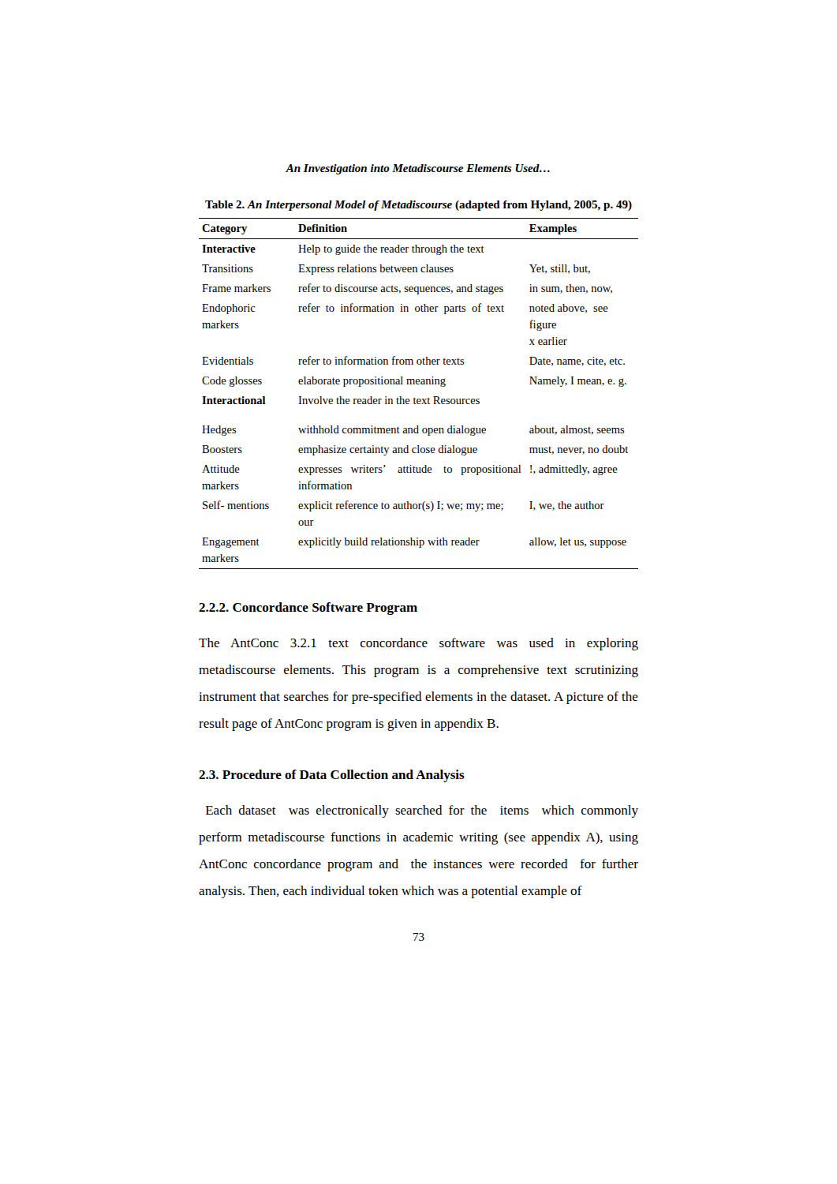An Investigation into Metadiscourse Elements Used…
Table 2. An Interpersonal Model of Metadiscourse (adapted from Hyland, 2005, p. 49)
| Category | Definition | Examples |
| --- | --- | --- |
| Interactive | Help to guide the reader through the text | |
| Transitions | Express relations between clauses | Yet, still, but, |
| Frame markers | refer to discourse acts, sequences, and stages | in sum, then, now, |
| Endophoric markers | refer to information in other parts of text | noted above, see figure x earlier |
| Evidentials | refer to information from other texts | Date, name, cite, etc. |
| Code glosses | elaborate propositional meaning | Namely, I mean, e. g. |
| Interactional | Involve the reader in the text Resources | |
| Hedges | withhold commitment and open dialogue | about, almost, seems |
| Boosters | emphasize certainty and close dialogue | must, never, no doubt |
| Attitude markers | expresses writers’ attitude to propositional information | !, admittedly, agree |
| Self- mentions | explicit reference to author(s) I; we; my; me; our | I, we, the author |
| Engagement markers | explicitly build relationship with reader | allow, let us, suppose |
2.2.2. Concordance Software Program
The AntConc 3.2.1 text concordance software was used in exploring metadiscourse elements. This program is a comprehensive text scrutinizing instrument that searches for pre-specified elements in the dataset. A picture of the result page of AntConc program is given in appendix B.
2.3. Procedure of Data Collection and Analysis
Each dataset was electronically searched for the items which commonly perform metadiscourse functions in academic writing (see appendix A), using AntConc concordance program and the instances were recorded for further analysis. Then, each individual token which was a potential example of
73